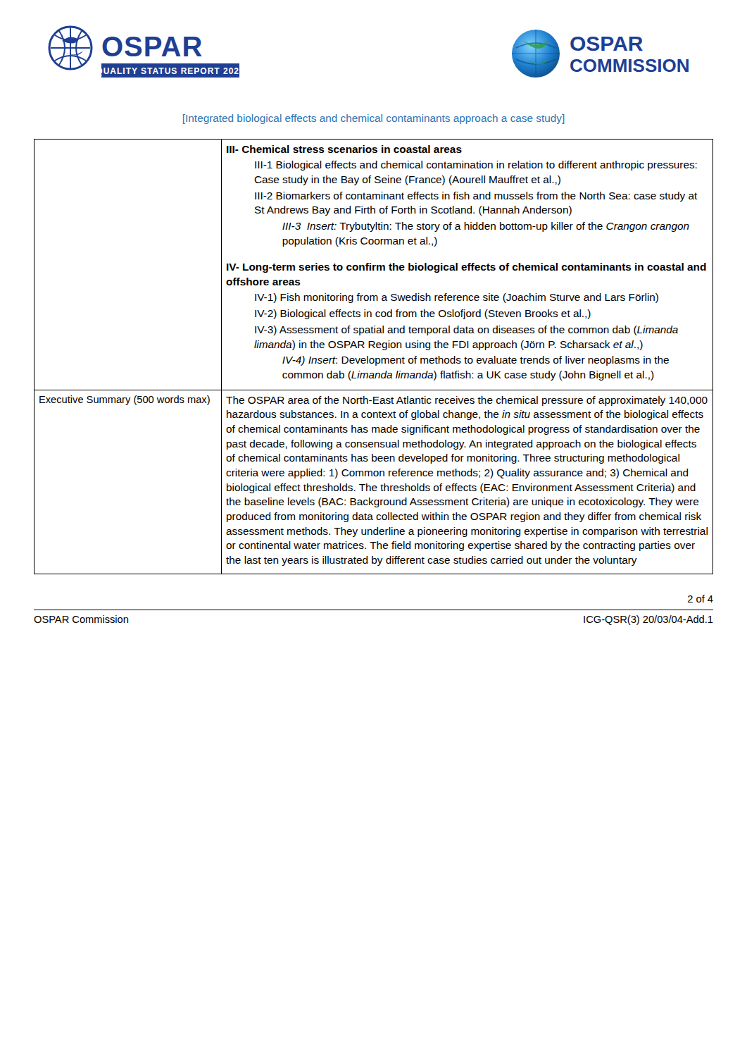OSPAR QUALITY STATUS REPORT 2023
OSPAR COMMISSION
[Integrated biological effects and chemical contaminants approach a case study]
| | III- Chemical stress scenarios in coastal areas III-1 Biological effects and chemical contamination in relation to different anthropic pressures: Case study in the Bay of Seine (France) (Aourell Mauffret et al.,) III-2 Biomarkers of contaminant effects in fish and mussels from the North Sea: case study at St Andrews Bay and Firth of Forth in Scotland. (Hannah Anderson) III-3 Insert: Trybutyltin: The story of a hidden bottom-up killer of the Crangon crangon population (Kris Coorman et al.,) IV- Long-term series to confirm the biological effects of chemical contaminants in coastal and offshore areas IV-1) Fish monitoring from a Swedish reference site (Joachim Sturve and Lars Förlin) IV-2) Biological effects in cod from the Oslofjord (Steven Brooks et al.,) IV-3) Assessment of spatial and temporal data on diseases of the common dab ( Limanda limanda ) in the OSPAR Region using the FDI approach (Jörn P. Scharsack et al .,) IV-4) Insert : Development of methods to evaluate trends of liver neoplasms in the common dab ( Limanda limanda ) flatfish: a UK case study (John Bignell et al.,) |
| Executive Summary (500 words max) | The OSPAR area of the North-East Atlantic receives the chemical pressure of approximately 140,000 hazardous substances. In a context of global change, the in situ assessment of the biological effects of chemical contaminants has made significant methodological progress of standardisation over the past decade, following a consensual methodology. An integrated approach on the biological effects of chemical contaminants has been developed for monitoring. Three structuring methodological criteria were applied: 1) Common reference methods; 2) Quality assurance and; 3) Chemical and biological effect thresholds. The thresholds of effects (EAC: Environment Assessment Criteria) and the baseline levels (BAC: Background Assessment Criteria) are unique in ecotoxicology. They were produced from monitoring data collected within the OSPAR region and they differ from chemical risk assessment methods. They underline a pioneering monitoring expertise in comparison with terrestrial or continental water matrices. The field monitoring expertise shared by the contracting parties over the last ten years is illustrated by different case studies carried out under the voluntary |
2 of 4
OSPAR Commission ICG-QSR(3) 20/03/04-Add.1